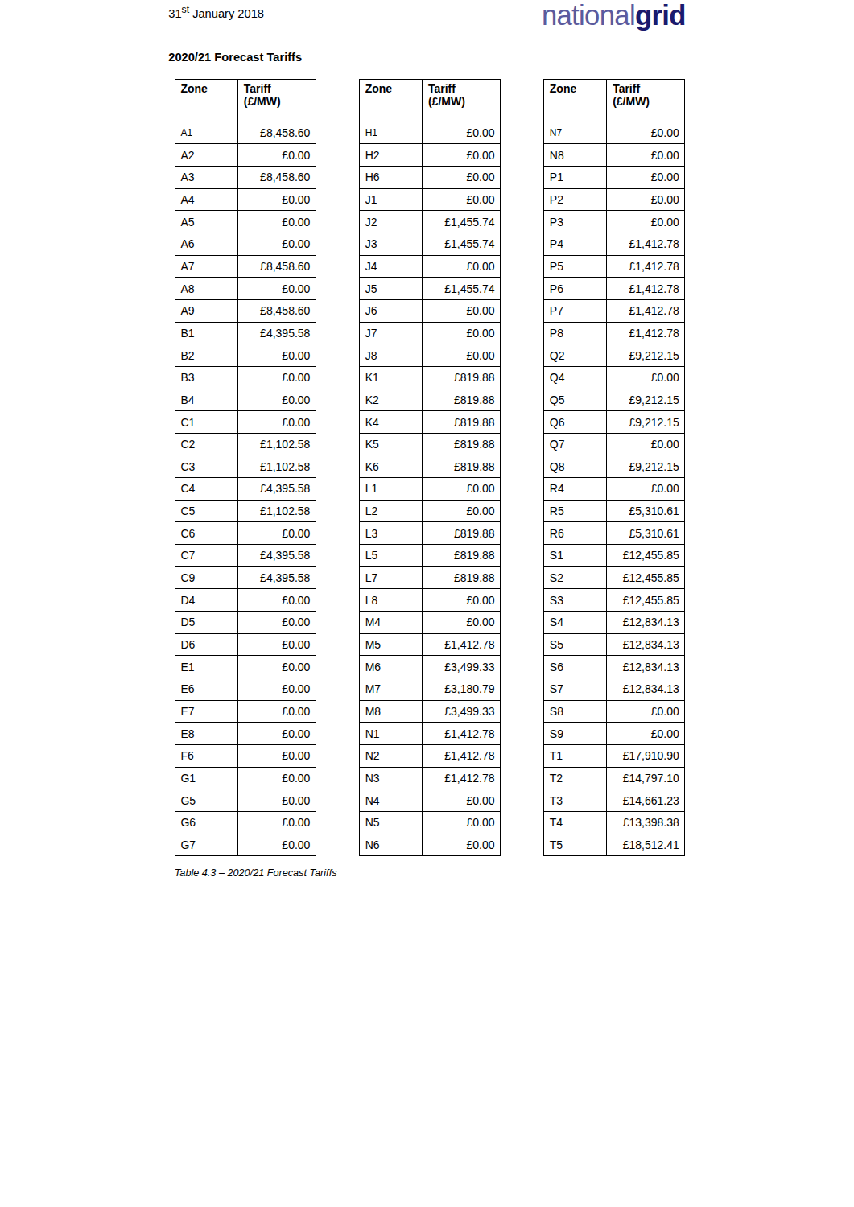31st January 2018
national grid
2020/21 Forecast Tariffs
| Zone | Tariff (£/MW) |
| --- | --- |
| A1 | £8,458.60 |
| A2 | £0.00 |
| A3 | £8,458.60 |
| A4 | £0.00 |
| A5 | £0.00 |
| A6 | £0.00 |
| A7 | £8,458.60 |
| A8 | £0.00 |
| A9 | £8,458.60 |
| B1 | £4,395.58 |
| B2 | £0.00 |
| B3 | £0.00 |
| B4 | £0.00 |
| C1 | £0.00 |
| C2 | £1,102.58 |
| C3 | £1,102.58 |
| C4 | £4,395.58 |
| C5 | £1,102.58 |
| C6 | £0.00 |
| C7 | £4,395.58 |
| C9 | £4,395.58 |
| D4 | £0.00 |
| D5 | £0.00 |
| D6 | £0.00 |
| E1 | £0.00 |
| E6 | £0.00 |
| E7 | £0.00 |
| E8 | £0.00 |
| F6 | £0.00 |
| G1 | £0.00 |
| G5 | £0.00 |
| G6 | £0.00 |
| G7 | £0.00 |
| Zone | Tariff (£/MW) |
| --- | --- |
| H1 | £0.00 |
| H2 | £0.00 |
| H6 | £0.00 |
| J1 | £0.00 |
| J2 | £1,455.74 |
| J3 | £1,455.74 |
| J4 | £0.00 |
| J5 | £1,455.74 |
| J6 | £0.00 |
| J7 | £0.00 |
| J8 | £0.00 |
| K1 | £819.88 |
| K2 | £819.88 |
| K4 | £819.88 |
| K5 | £819.88 |
| K6 | £819.88 |
| L1 | £0.00 |
| L2 | £0.00 |
| L3 | £819.88 |
| L5 | £819.88 |
| L7 | £819.88 |
| L8 | £0.00 |
| M4 | £0.00 |
| M5 | £1,412.78 |
| M6 | £3,499.33 |
| M7 | £3,180.79 |
| M8 | £3,499.33 |
| N1 | £1,412.78 |
| N2 | £1,412.78 |
| N3 | £1,412.78 |
| N4 | £0.00 |
| N5 | £0.00 |
| N6 | £0.00 |
| Zone | Tariff (£/MW) |
| --- | --- |
| N7 | £0.00 |
| N8 | £0.00 |
| P1 | £0.00 |
| P2 | £0.00 |
| P3 | £0.00 |
| P4 | £1,412.78 |
| P5 | £1,412.78 |
| P6 | £1,412.78 |
| P7 | £1,412.78 |
| P8 | £1,412.78 |
| Q2 | £9,212.15 |
| Q4 | £0.00 |
| Q5 | £9,212.15 |
| Q6 | £9,212.15 |
| Q7 | £0.00 |
| Q8 | £9,212.15 |
| R4 | £0.00 |
| R5 | £5,310.61 |
| R6 | £5,310.61 |
| S1 | £12,455.85 |
| S2 | £12,455.85 |
| S3 | £12,455.85 |
| S4 | £12,834.13 |
| S5 | £12,834.13 |
| S6 | £12,834.13 |
| S7 | £12,834.13 |
| S8 | £0.00 |
| S9 | £0.00 |
| T1 | £17,910.90 |
| T2 | £14,797.10 |
| T3 | £14,661.23 |
| T4 | £13,398.38 |
| T5 | £18,512.41 |
Table 4.3 – 2020/21 Forecast Tariffs